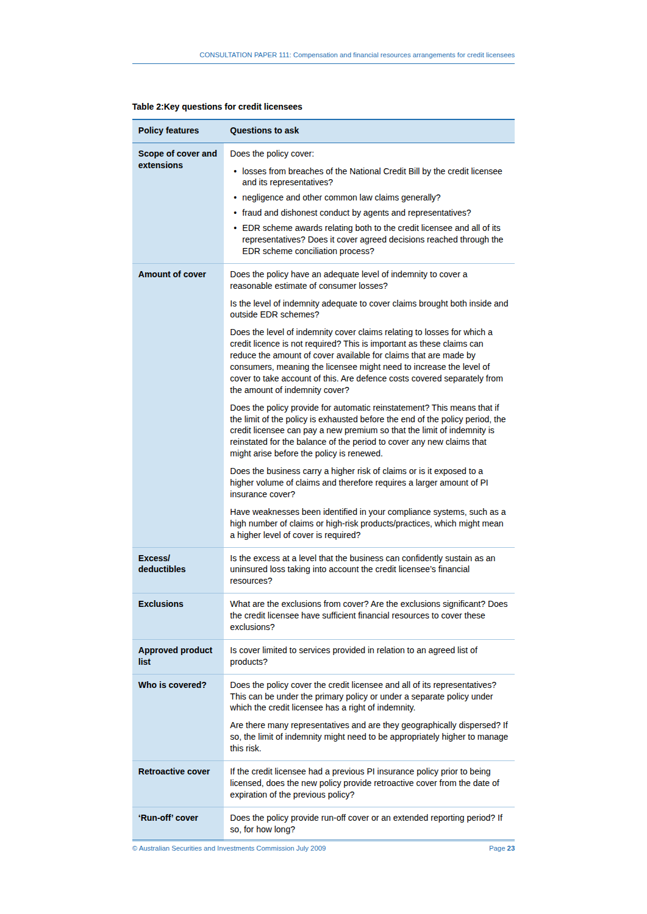CONSULTATION PAPER 111: Compensation and financial resources arrangements for credit licensees
Table 2: Key questions for credit licensees
| Policy features | Questions to ask |
| --- | --- |
| Scope of cover and extensions | Does the policy cover: losses from breaches of the National Credit Bill by the credit licensee and its representatives? negligence and other common law claims generally? fraud and dishonest conduct by agents and representatives? EDR scheme awards relating both to the credit licensee and all of its representatives? Does it cover agreed decisions reached through the EDR scheme conciliation process? |
| Amount of cover | Does the policy have an adequate level of indemnity to cover a reasonable estimate of consumer losses? Is the level of indemnity adequate to cover claims brought both inside and outside EDR schemes? Does the level of indemnity cover claims relating to losses for which a credit licence is not required? This is important as these claims can reduce the amount of cover available for claims that are made by consumers, meaning the licensee might need to increase the level of cover to take account of this. Are defence costs covered separately from the amount of indemnity cover? Does the policy provide for automatic reinstatement? This means that if the limit of the policy is exhausted before the end of the policy period, the credit licensee can pay a new premium so that the limit of indemnity is reinstated for the balance of the period to cover any new claims that might arise before the policy is renewed. Does the business carry a higher risk of claims or is it exposed to a higher volume of claims and therefore requires a larger amount of PI insurance cover? Have weaknesses been identified in your compliance systems, such as a high number of claims or high-risk products/practices, which might mean a higher level of cover is required? |
| Excess/ deductibles | Is the excess at a level that the business can confidently sustain as an uninsured loss taking into account the credit licensee’s financial resources? |
| Exclusions | What are the exclusions from cover? Are the exclusions significant? Does the credit licensee have sufficient financial resources to cover these exclusions? |
| Approved product list | Is cover limited to services provided in relation to an agreed list of products? |
| Who is covered? | Does the policy cover the credit licensee and all of its representatives? This can be under the primary policy or under a separate policy under which the credit licensee has a right of indemnity. Are there many representatives and are they geographically dispersed? If so, the limit of indemnity might need to be appropriately higher to manage this risk. |
| Retroactive cover | If the credit licensee had a previous PI insurance policy prior to being licensed, does the new policy provide retroactive cover from the date of expiration of the previous policy? |
| ‘Run-off’ cover | Does the policy provide run-off cover or an extended reporting period? If so, for how long? |
© Australian Securities and Investments Commission July 2009
Page 23